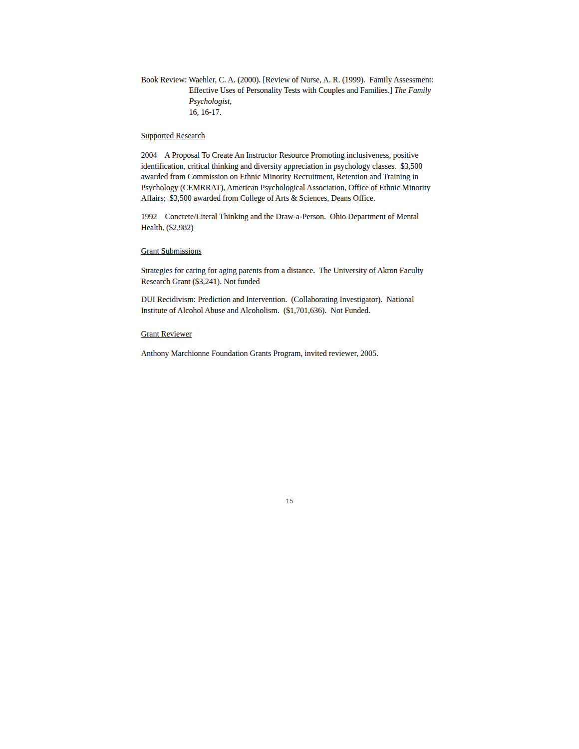Book Review: Waehler, C. A. (2000). [Review of Nurse, A. R. (1999). Family Assessment: Effective Uses of Personality Tests with Couples and Families.] The Family Psychologist, 16, 16-17.
Supported Research
2004 A Proposal To Create An Instructor Resource Promoting inclusiveness, positive identification, critical thinking and diversity appreciation in psychology classes. $3,500 awarded from Commission on Ethnic Minority Recruitment, Retention and Training in Psychology (CEMRRAT), American Psychological Association, Office of Ethnic Minority Affairs; $3,500 awarded from College of Arts & Sciences, Deans Office.
1992 Concrete/Literal Thinking and the Draw-a-Person. Ohio Department of Mental Health, ($2,982)
Grant Submissions
Strategies for caring for aging parents from a distance. The University of Akron Faculty Research Grant ($3,241). Not funded
DUI Recidivism: Prediction and Intervention. (Collaborating Investigator). National Institute of Alcohol Abuse and Alcoholism. ($1,701,636). Not Funded.
Grant Reviewer
Anthony Marchionne Foundation Grants Program, invited reviewer, 2005.
15